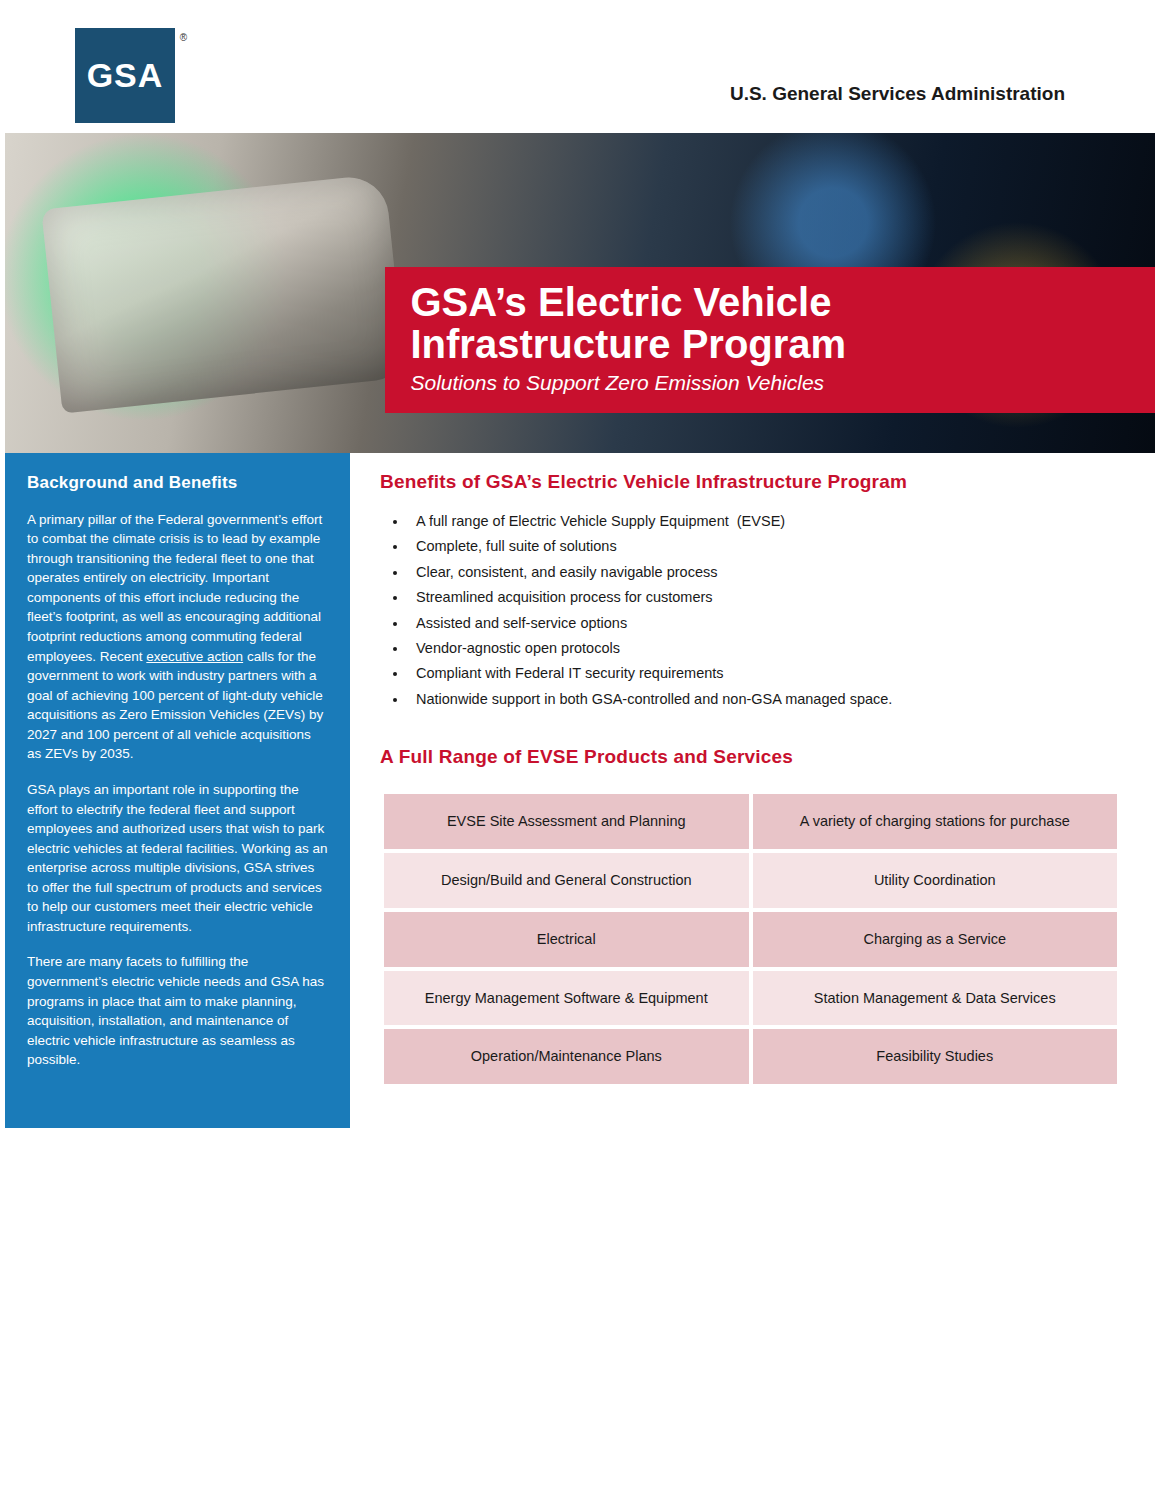GSA ®
U.S. General Services Administration
GSA’s Electric Vehicle
Infrastructure Program
Solutions to Support Zero Emission Vehicles
Background and Benefits
A primary pillar of the Federal government’s effort to combat the climate crisis is to lead by example through transitioning the federal fleet to one that operates entirely on electricity. Important components of this effort include reducing the fleet’s footprint, as well as encouraging additional footprint reductions among commuting federal employees. Recent executive action calls for the government to work with industry partners with a goal of achieving 100 percent of light-duty vehicle acquisitions as Zero Emission Vehicles (ZEVs) by 2027 and 100 percent of all vehicle acquisitions as ZEVs by 2035.
GSA plays an important role in supporting the effort to electrify the federal fleet and support employees and authorized users that wish to park electric vehicles at federal facilities. Working as an enterprise across multiple divisions, GSA strives to offer the full spectrum of products and services to help our customers meet their electric vehicle infrastructure requirements.
There are many facets to fulfilling the government’s electric vehicle needs and GSA has programs in place that aim to make planning, acquisition, installation, and maintenance of electric vehicle infrastructure as seamless as possible.
Benefits of GSA’s Electric Vehicle Infrastructure Program
A full range of Electric Vehicle Supply Equipment (EVSE)
Complete, full suite of solutions
Clear, consistent, and easily navigable process
Streamlined acquisition process for customers
Assisted and self-service options
Vendor-agnostic open protocols
Compliant with Federal IT security requirements
Nationwide support in both GSA-controlled and non-GSA managed space.
A Full Range of EVSE Products and Services
| EVSE Site Assessment and Planning | A variety of charging stations for purchase |
| Design/Build and General Construction | Utility Coordination |
| Electrical | Charging as a Service |
| Energy Management Software & Equipment | Station Management & Data Services |
| Operation/Maintenance Plans | Feasibility Studies |